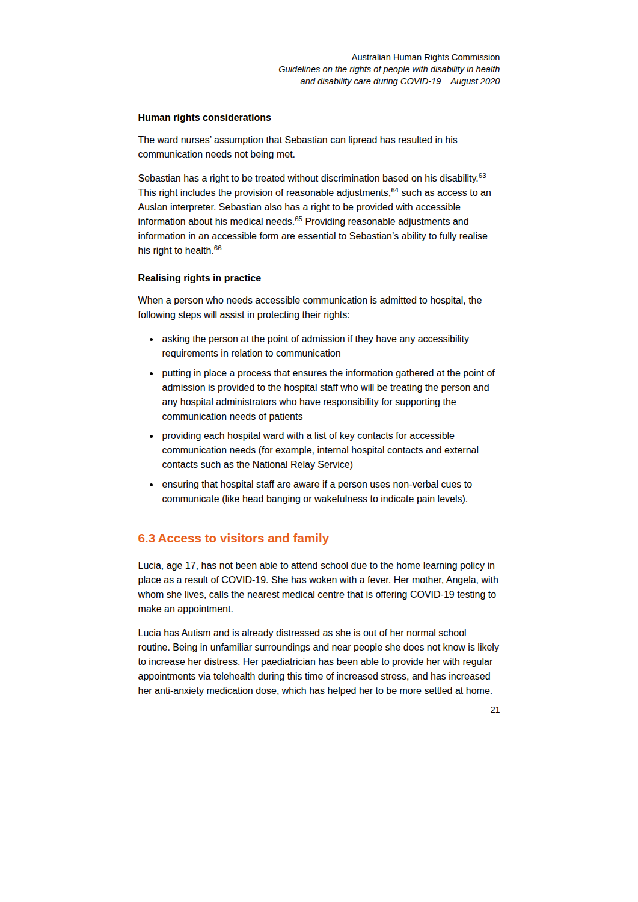Australian Human Rights Commission
Guidelines on the rights of people with disability in health
and disability care during COVID-19 – August 2020
Human rights considerations
The ward nurses’ assumption that Sebastian can lipread has resulted in his communication needs not being met.
Sebastian has a right to be treated without discrimination based on his disability.63 This right includes the provision of reasonable adjustments,64 such as access to an Auslan interpreter. Sebastian also has a right to be provided with accessible information about his medical needs.65 Providing reasonable adjustments and information in an accessible form are essential to Sebastian’s ability to fully realise his right to health.66
Realising rights in practice
When a person who needs accessible communication is admitted to hospital, the following steps will assist in protecting their rights:
asking the person at the point of admission if they have any accessibility requirements in relation to communication
putting in place a process that ensures the information gathered at the point of admission is provided to the hospital staff who will be treating the person and any hospital administrators who have responsibility for supporting the communication needs of patients
providing each hospital ward with a list of key contacts for accessible communication needs (for example, internal hospital contacts and external contacts such as the National Relay Service)
ensuring that hospital staff are aware if a person uses non-verbal cues to communicate (like head banging or wakefulness to indicate pain levels).
6.3 Access to visitors and family
Lucia, age 17, has not been able to attend school due to the home learning policy in place as a result of COVID-19. She has woken with a fever. Her mother, Angela, with whom she lives, calls the nearest medical centre that is offering COVID-19 testing to make an appointment.
Lucia has Autism and is already distressed as she is out of her normal school routine. Being in unfamiliar surroundings and near people she does not know is likely to increase her distress. Her paediatrician has been able to provide her with regular appointments via telehealth during this time of increased stress, and has increased her anti-anxiety medication dose, which has helped her to be more settled at home.
21